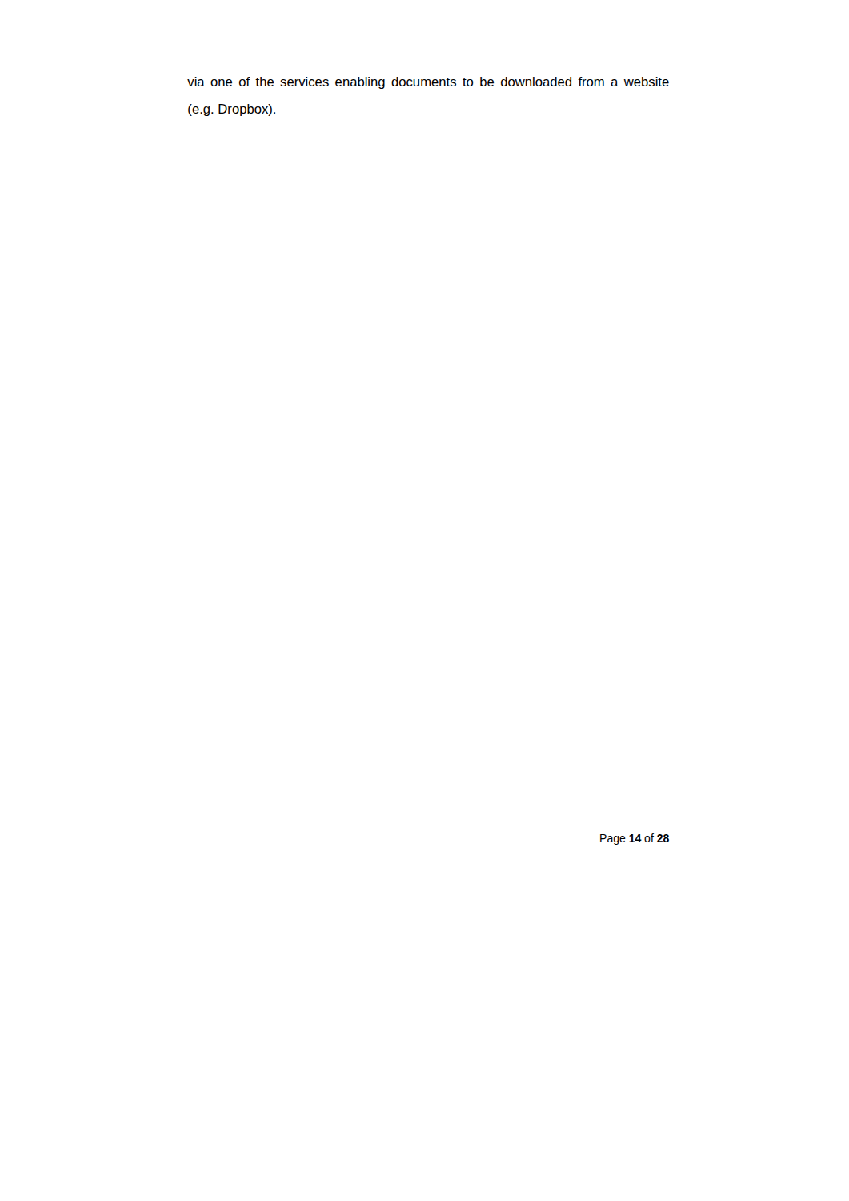via one of the services enabling documents to be downloaded from a website (e.g. Dropbox).
Page 14 of 28